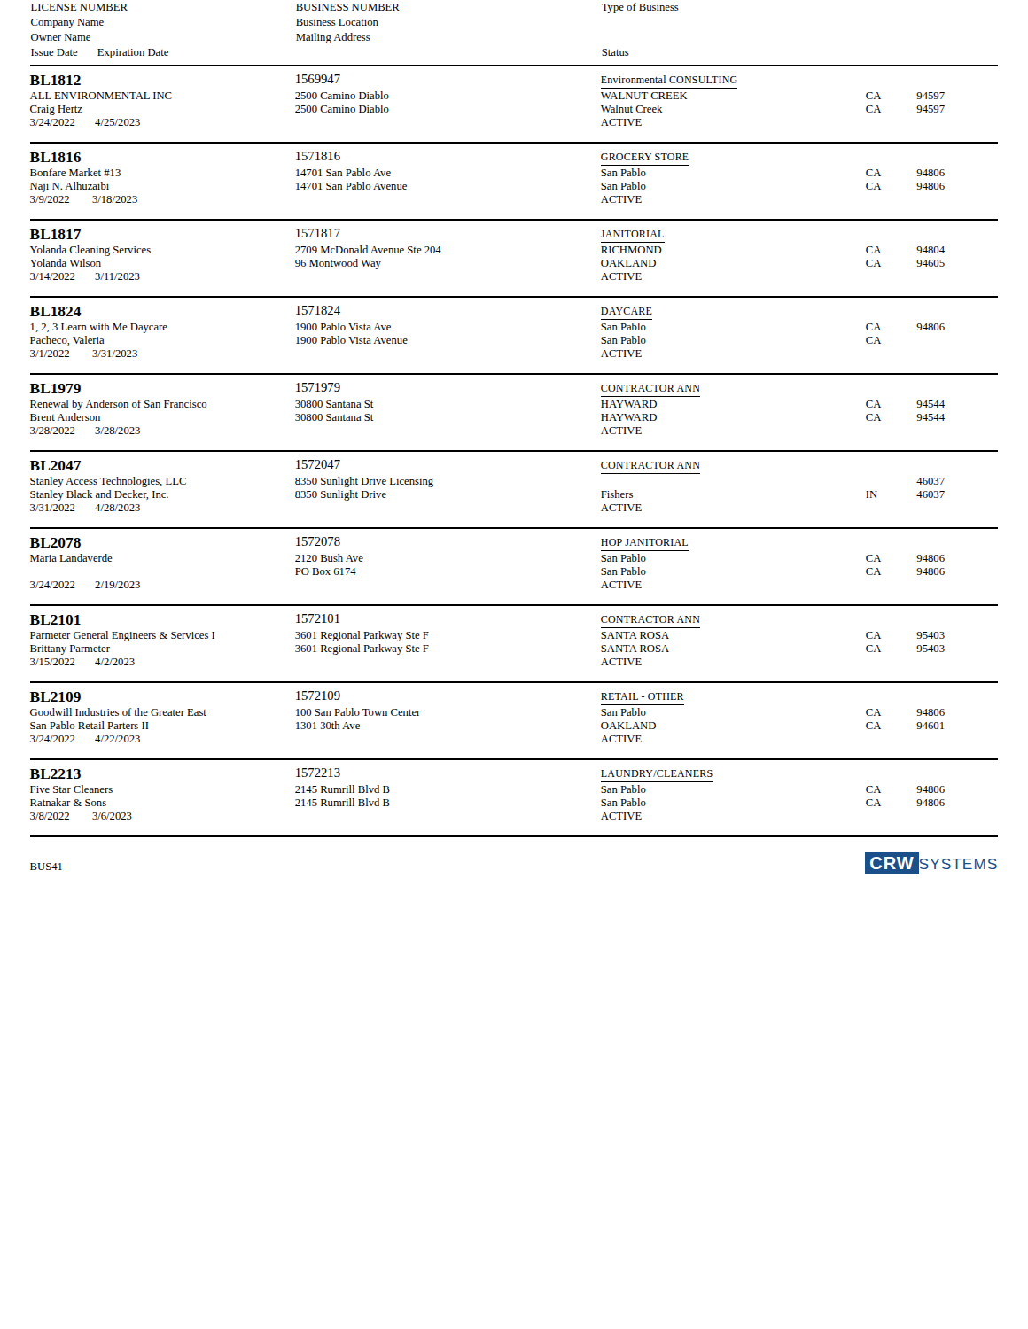| LICENSE NUMBER | BUSINESS NUMBER | Type of Business | | |
| Company Name | Business Location | | | |
| Owner Name | Mailing Address | | | |
| Issue Date Expiration Date | | Status | | |
| BL1812 | 1569947 | Environmental CONSULTING | | |
| ALL ENVIRONMENTAL INC | 2500 Camino Diablo | WALNUT CREEK | CA | 94597 |
| Craig Hertz | 2500 Camino Diablo | Walnut Creek | CA | 94597 |
| 3/24/2022 4/25/2023 | | ACTIVE | | |
| BL1816 | 1571816 | GROCERY STORE | | |
| Bonfare Market #13 | 14701 San Pablo Ave | San Pablo | CA | 94806 |
| Naji N. Alhuzaibi | 14701 San Pablo Avenue | San Pablo | CA | 94806 |
| 3/9/2022 3/18/2023 | | ACTIVE | | |
| BL1817 | 1571817 | JANITORIAL | | |
| Yolanda Cleaning Services | 2709 McDonald Avenue Ste 204 | RICHMOND | CA | 94804 |
| Yolanda Wilson | 96 Montwood Way | OAKLAND | CA | 94605 |
| 3/14/2022 3/11/2023 | | ACTIVE | | |
| BL1824 | 1571824 | DAYCARE | | |
| 1, 2, 3 Learn with Me Daycare | 1900 Pablo Vista Ave | San Pablo | CA | 94806 |
| Pacheco, Valeria | 1900 Pablo Vista Avenue | San Pablo | CA | |
| 3/1/2022 3/31/2023 | | ACTIVE | | |
| BL1979 | 1571979 | CONTRACTOR ANN | | |
| Renewal by Anderson of San Francisco | 30800 Santana St | HAYWARD | CA | 94544 |
| Brent Anderson | 30800 Santana St | HAYWARD | CA | 94544 |
| 3/28/2022 3/28/2023 | | ACTIVE | | |
| BL2047 | 1572047 | CONTRACTOR ANN | | |
| Stanley Access Technologies, LLC | 8350 Sunlight Drive Licensing | | | 46037 |
| Stanley Black and Decker, Inc. | 8350 Sunlight Drive | Fishers | IN | 46037 |
| 3/31/2022 4/28/2023 | | ACTIVE | | |
| BL2078 | 1572078 | HOP JANITORIAL | | |
| Maria Landaverde | 2120 Bush Ave | San Pablo | CA | 94806 |
| | PO Box 6174 | San Pablo | CA | 94806 |
| 3/24/2022 2/19/2023 | | ACTIVE | | |
| BL2101 | 1572101 | CONTRACTOR ANN | | |
| Parmeter General Engineers & Services I | 3601 Regional Parkway Ste F | SANTA ROSA | CA | 95403 |
| Brittany Parmeter | 3601 Regional Parkway Ste F | SANTA ROSA | CA | 95403 |
| 3/15/2022 4/2/2023 | | ACTIVE | | |
| BL2109 | 1572109 | RETAIL - OTHER | | |
| Goodwill Industries of the Greater East | 100 San Pablo Town Center | San Pablo | CA | 94806 |
| San Pablo Retail Parters II | 1301 30th Ave | OAKLAND | CA | 94601 |
| 3/24/2022 4/22/2023 | | ACTIVE | | |
| BL2213 | 1572213 | LAUNDRY/CLEANERS | | |
| Five Star Cleaners | 2145 Rumrill Blvd B | San Pablo | CA | 94806 |
| Ratnakar & Sons | 2145 Rumrill Blvd B | San Pablo | CA | 94806 |
| 3/8/2022 3/6/2023 | | ACTIVE | | |
BUS41
CRW SYSTEMS